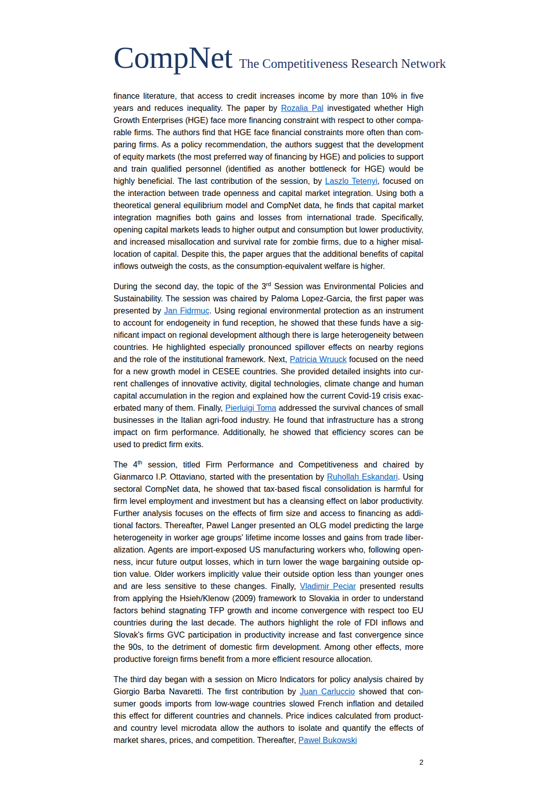Comp Net
The Competitiveness Research Network
finance literature, that access to credit increases income by more than 10% in five years and reduces inequality. The paper by Rozalia Pal investigated whether High Growth Enterprises (HGE) face more financing constraint with respect to other comparable firms. The authors find that HGE face financial constraints more often than comparing firms. As a policy recommendation, the authors suggest that the development of equity markets (the most preferred way of financing by HGE) and policies to support and train qualified personnel (identified as another bottleneck for HGE) would be highly beneficial. The last contribution of the session, by Laszlo Tetenyi, focused on the interaction between trade openness and capital market integration. Using both a theoretical general equilibrium model and CompNet data, he finds that capital market integration magnifies both gains and losses from international trade. Specifically, opening capital markets leads to higher output and consumption but lower productivity, and increased misallocation and survival rate for zombie firms, due to a higher misallocation of capital. Despite this, the paper argues that the additional benefits of capital inflows outweigh the costs, as the consumption-equivalent welfare is higher.
During the second day, the topic of the 3rd Session was Environmental Policies and Sustainability. The session was chaired by Paloma Lopez-Garcia, the first paper was presented by Jan Fidrmuc. Using regional environmental protection as an instrument to account for endogeneity in fund reception, he showed that these funds have a significant impact on regional development although there is large heterogeneity between countries. He highlighted especially pronounced spillover effects on nearby regions and the role of the institutional framework. Next, Patricia Wruuck focused on the need for a new growth model in CESEE countries. She provided detailed insights into current challenges of innovative activity, digital technologies, climate change and human capital accumulation in the region and explained how the current Covid-19 crisis exacerbated many of them. Finally, Pierluigi Toma addressed the survival chances of small businesses in the Italian agri-food industry. He found that infrastructure has a strong impact on firm performance. Additionally, he showed that efficiency scores can be used to predict firm exits.
The 4th session, titled Firm Performance and Competitiveness and chaired by Gianmarco I.P. Ottaviano, started with the presentation by Ruhollah Eskandari. Using sectoral CompNet data, he showed that tax-based fiscal consolidation is harmful for firm level employment and investment but has a cleansing effect on labor productivity. Further analysis focuses on the effects of firm size and access to financing as additional factors. Thereafter, Pawel Langer presented an OLG model predicting the large heterogeneity in worker age groups' lifetime income losses and gains from trade liberalization. Agents are import-exposed US manufacturing workers who, following openness, incur future output losses, which in turn lower the wage bargaining outside option value. Older workers implicitly value their outside option less than younger ones and are less sensitive to these changes. Finally, Vladimir Peciar presented results from applying the Hsieh/Klenow (2009) framework to Slovakia in order to understand factors behind stagnating TFP growth and income convergence with respect too EU countries during the last decade. The authors highlight the role of FDI inflows and Slovak's firms GVC participation in productivity increase and fast convergence since the 90s, to the detriment of domestic firm development. Among other effects, more productive foreign firms benefit from a more efficient resource allocation.
The third day began with a session on Micro Indicators for policy analysis chaired by Giorgio Barba Navaretti. The first contribution by Juan Carluccio showed that consumer goods imports from low-wage countries slowed French inflation and detailed this effect for different countries and channels. Price indices calculated from product- and country level microdata allow the authors to isolate and quantify the effects of market shares, prices, and competition. Thereafter, Pawel Bukowski
2